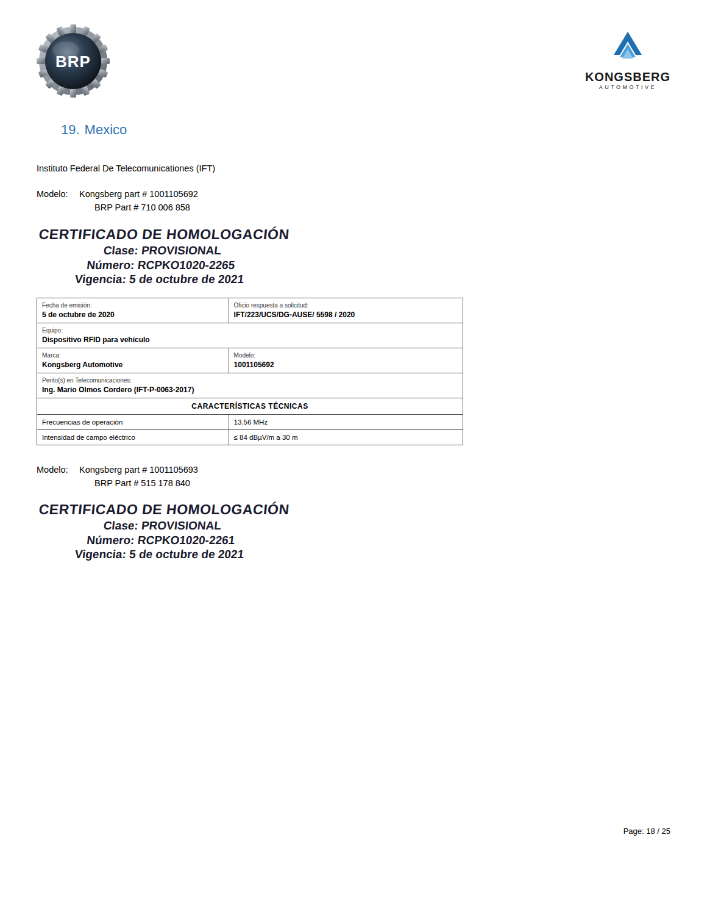BRP
KONGSBERG
AUTOMOTIVE
19. Mexico
Instituto Federal De Telecomunicationes (IFT)
Modelo: Kongsberg part # 1001105692 BRP Part # 710 006 858
CERTIFICADO DE HOMOLOGACIÓN Clase: PROVISIONAL Número: RCPKO1020-2265 Vigencia: 5 de octubre de 2021
| Fecha de emisión: 5 de octubre de 2020 | Oficio respuesta a solicitud: IFT/223/UCS/DG-AUSE/ 5598 / 2020 |
| Equipo: Dispositivo RFID para vehículo |
| Marca: Kongsberg Automotive | Modelo: 1001105692 |
| Perito(s) en Telecomunicaciones: Ing. Mario Olmos Cordero (IFT-P-0063-2017) |
| CARACTERÍSTICAS TÉCNICAS |
| Frecuencias de operación | 13.56 MHz |
| Intensidad de campo eléctrico | ≤ 84 dBµV/m a 30 m |
Modelo: Kongsberg part # 1001105693 BRP Part # 515 178 840
CERTIFICADO DE HOMOLOGACIÓN Clase: PROVISIONAL Número: RCPKO1020-2261 Vigencia: 5 de octubre de 2021
Page: 18 / 25